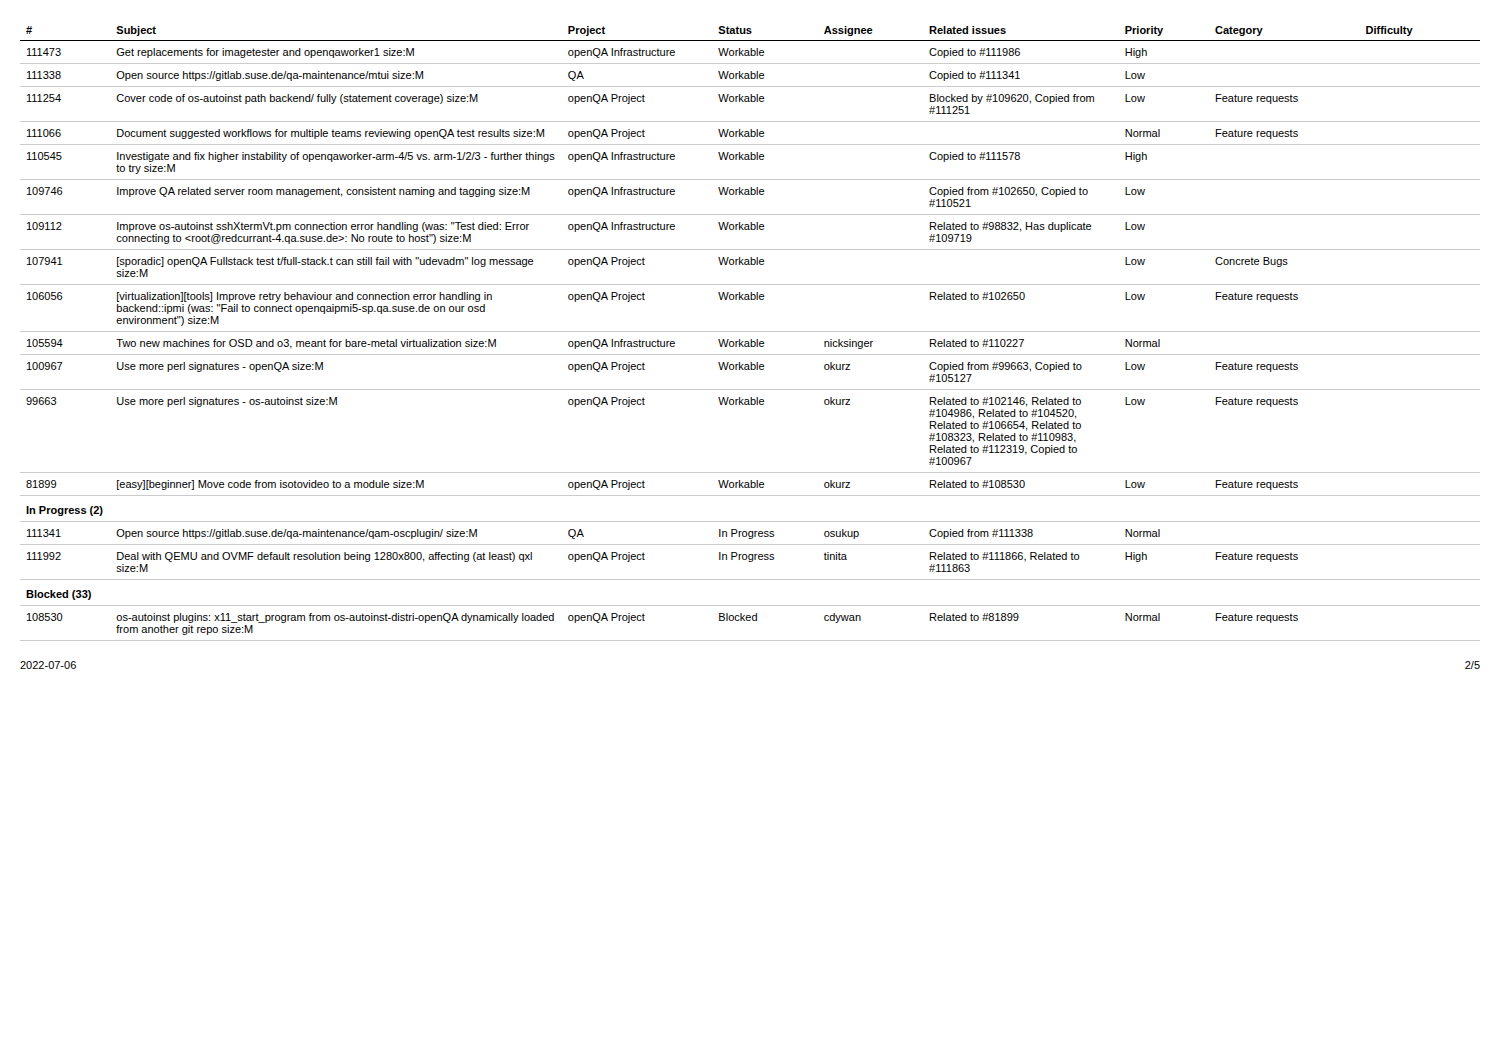| # | Subject | Project | Status | Assignee | Related issues | Priority | Category | Difficulty |
| --- | --- | --- | --- | --- | --- | --- | --- | --- |
| 111473 | Get replacements for imagetester and openqaworker1 size:M | openQA Infrastructure | Workable | | Copied to #111986 | High | | |
| 111338 | Open source https://gitlab.suse.de/qa-maintenance/mtui size:M | QA | Workable | | Copied to #111341 | Low | | |
| 111254 | Cover code of os-autoinst path backend/ fully (statement coverage) size:M | openQA Project | Workable | | Blocked by #109620, Copied from #111251 | Low | Feature requests | |
| 111066 | Document suggested workflows for multiple teams reviewing openQA test results size:M | openQA Project | Workable | | | Normal | Feature requests | |
| 110545 | Investigate and fix higher instability of openqaworker-arm-4/5 vs. arm-1/2/3 - further things to try size:M | openQA Infrastructure | Workable | | Copied to #111578 | High | | |
| 109746 | Improve QA related server room management, consistent naming and tagging size:M | openQA Infrastructure | Workable | | Copied from #102650, Copied to #110521 | Low | | |
| 109112 | Improve os-autoinst sshXtermVt.pm connection error handling (was: "Test died: Error connecting to <root@redcurrant-4.qa.suse.de>: No route to host") size:M | openQA Infrastructure | Workable | | Related to #98832, Has duplicate #109719 | Low | | |
| 107941 | [sporadic] openQA Fullstack test t/full-stack.t can still fail with "udevadm" log message size:M | openQA Project | Workable | | | Low | Concrete Bugs | |
| 106056 | [virtualization][tools] Improve retry behaviour and connection error handling in backend::ipmi (was: "Fail to connect openqaipmi5-sp.qa.suse.de on our osd environment") size:M | openQA Project | Workable | | Related to #102650 | Low | Feature requests | |
| 105594 | Two new machines for OSD and o3, meant for bare-metal virtualization size:M | openQA Infrastructure | Workable | nicksinger | Related to #110227 | Normal | | |
| 100967 | Use more perl signatures - openQA size:M | openQA Project | Workable | okurz | Copied from #99663, Copied to #105127 | Low | Feature requests | |
| 99663 | Use more perl signatures - os-autoinst size:M | openQA Project | Workable | okurz | Related to #102146, Related to #104986, Related to #104520, Related to #106654, Related to #108323, Related to #110983, Related to #112319, Copied to #100967 | Low | Feature requests | |
| 81899 | [easy][beginner] Move code from isotovideo to a module size:M | openQA Project | Workable | okurz | Related to #108530 | Low | Feature requests | |
| In Progress (2) |
| 111341 | Open source https://gitlab.suse.de/qa-maintenance/qam-oscplugin/ size:M | QA | In Progress | osukup | Copied from #111338 | Normal | | |
| 111992 | Deal with QEMU and OVMF default resolution being 1280x800, affecting (at least) qxl size:M | openQA Project | In Progress | tinita | Related to #111866, Related to #111863 | High | Feature requests | |
| Blocked (33) |
| 108530 | os-autoinst plugins: x11_start_program from os-autoinst-distri-openQA dynamically loaded from another git repo size:M | openQA Project | Blocked | cdywan | Related to #81899 | Normal | Feature requests | |
2022-07-06 2/5